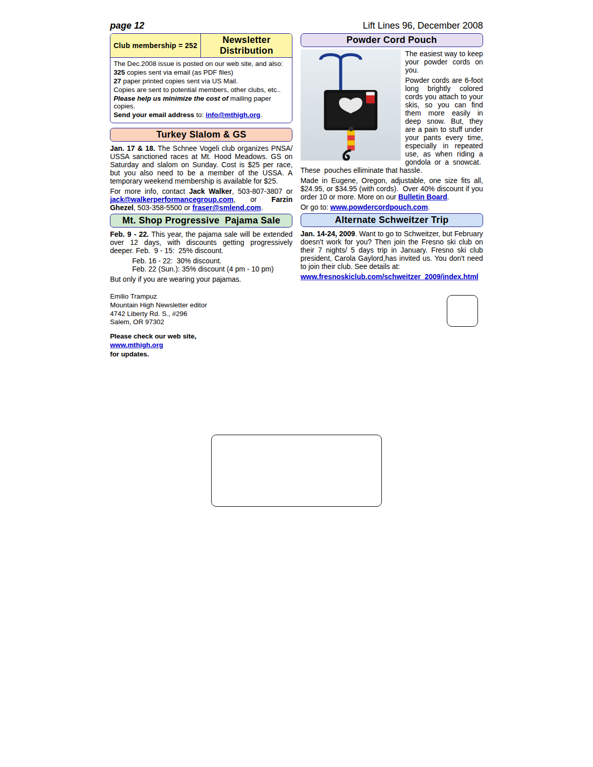page 12
Lift Lines 96, December 2008
Club membership = 252
Newsletter Distribution
The Dec.2008 issue is posted on our web site, and also:
325 copies sent via email (as PDF files)
27 paper printed copies sent via US Mail.
Copies are sent to potential members, other clubs, etc..
Please help us minimize the cost of mailing paper copies.
Send your email address to: info@mthigh.org.
Turkey Slalom & GS
Jan. 17 & 18. The Schnee Vogeli club organizes PNSA/ USSA sanctioned races at Mt. Hood Meadows. GS on Saturday and slalom on Sunday. Cost is $25 per race, but you also need to be a member of the USSA. A temporary weekend membership is available for $25.
For more info, contact Jack Walker, 503-807-3807 or jack@walkerperformancegroup.com, or Farzin Ghezel, 503-358-5500 or fraser@smlend.com.
Mt. Shop Progressive Pajama Sale
Feb. 9 - 22. This year, the pajama sale will be extended over 12 days, with discounts getting progressively deeper. Feb. 9 - 15: 25% discount.
Feb. 16 - 22: 30% discount.
Feb. 22 (Sun.): 35% discount (4 pm - 10 pm)
But only if you are wearing your pajamas.
Powder Cord Pouch
The easiest way to keep your powder cords on you.
Powder cords are 6-foot long brightly colored cords you attach to your skis, so you can find them more easily in deep snow. But, they are a pain to stuff under your pants every time, especially in repeated use, as when riding a gondola or a snowcat. These pouches elliminate that hassle.
Made in Eugene, Oregon, adjustable, one size fits all, $24.95, or $34.95 (with cords). Over 40% discount if you order 10 or more. More on our Bulletin Board.
Or go to: www.powdercordpouch.com.
Alternate Schweitzer Trip
Jan. 14-24, 2009. Want to go to Schweitzer, but February doesn't work for you? Then join the Fresno ski club on their 7 nights/ 5 days trip in January. Fresno ski club president, Carola Gaylord,has invited us. You don't need to join their club. See details at:
www.fresnoskiclub.com/schweitzer_2009/index.html
Emilio Trampuz
Mountain High Newsletter editor
4742 Liberty Rd. S., #296
Salem, OR 97302
Please check our web site,
www.mthigh.org
for updates.